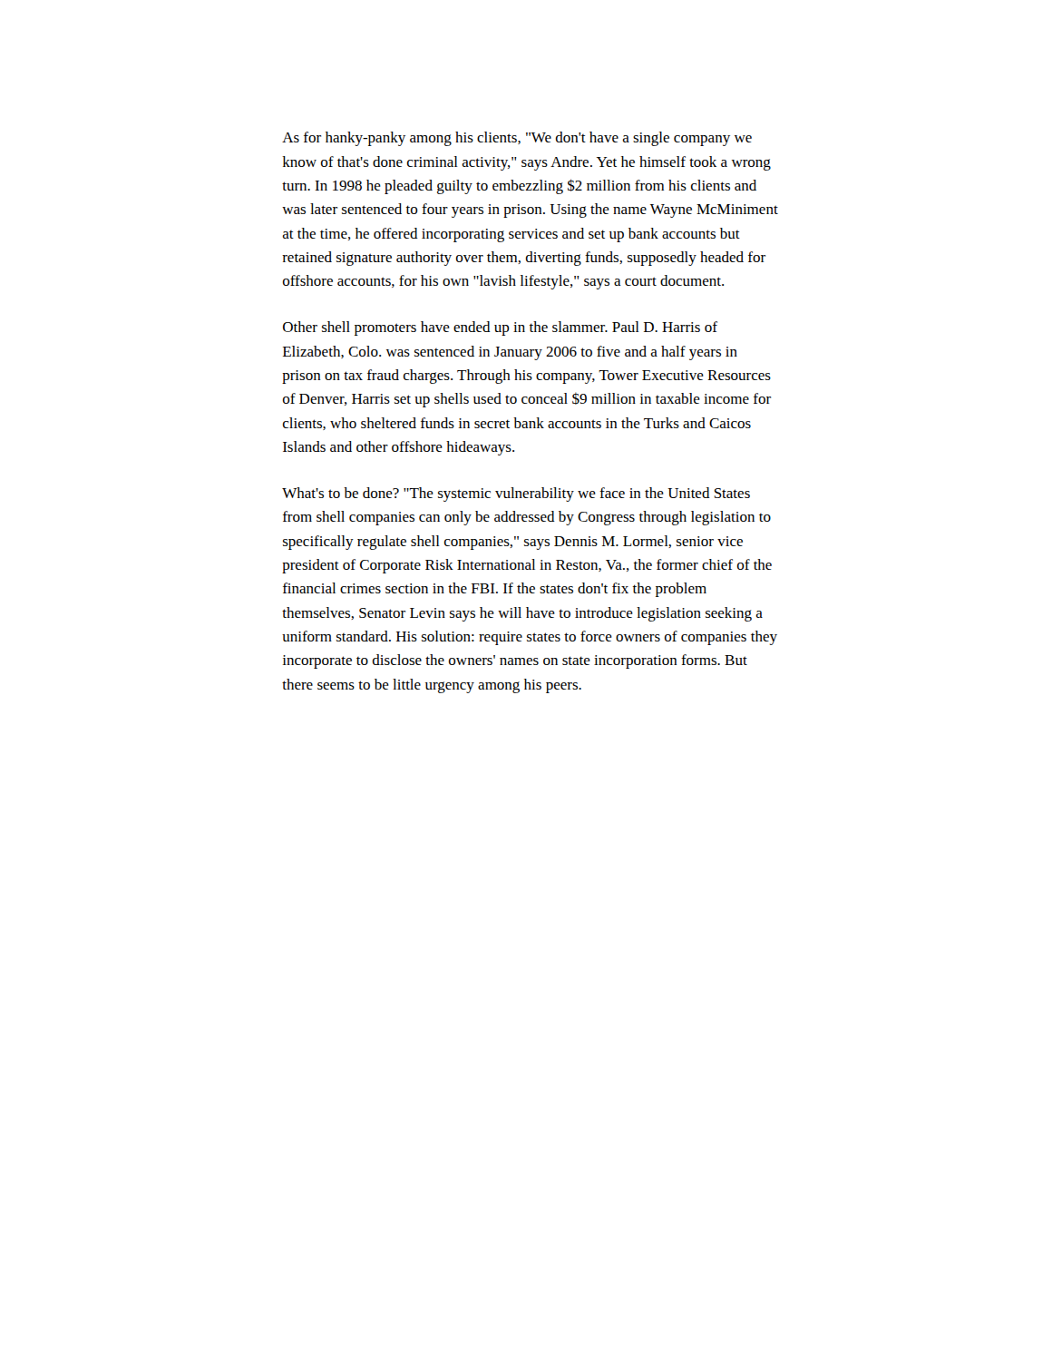As for hanky-panky among his clients, "We don't have a single company we know of that's done criminal activity," says Andre. Yet he himself took a wrong turn. In 1998 he pleaded guilty to embezzling $2 million from his clients and was later sentenced to four years in prison. Using the name Wayne McMiniment at the time, he offered incorporating services and set up bank accounts but retained signature authority over them, diverting funds, supposedly headed for offshore accounts, for his own "lavish lifestyle," says a court document.
Other shell promoters have ended up in the slammer. Paul D. Harris of Elizabeth, Colo. was sentenced in January 2006 to five and a half years in prison on tax fraud charges. Through his company, Tower Executive Resources of Denver, Harris set up shells used to conceal $9 million in taxable income for clients, who sheltered funds in secret bank accounts in the Turks and Caicos Islands and other offshore hideaways.
What's to be done? "The systemic vulnerability we face in the United States from shell companies can only be addressed by Congress through legislation to specifically regulate shell companies," says Dennis M. Lormel, senior vice president of Corporate Risk International in Reston, Va., the former chief of the financial crimes section in the FBI. If the states don't fix the problem themselves, Senator Levin says he will have to introduce legislation seeking a uniform standard. His solution: require states to force owners of companies they incorporate to disclose the owners' names on state incorporation forms. But there seems to be little urgency among his peers.